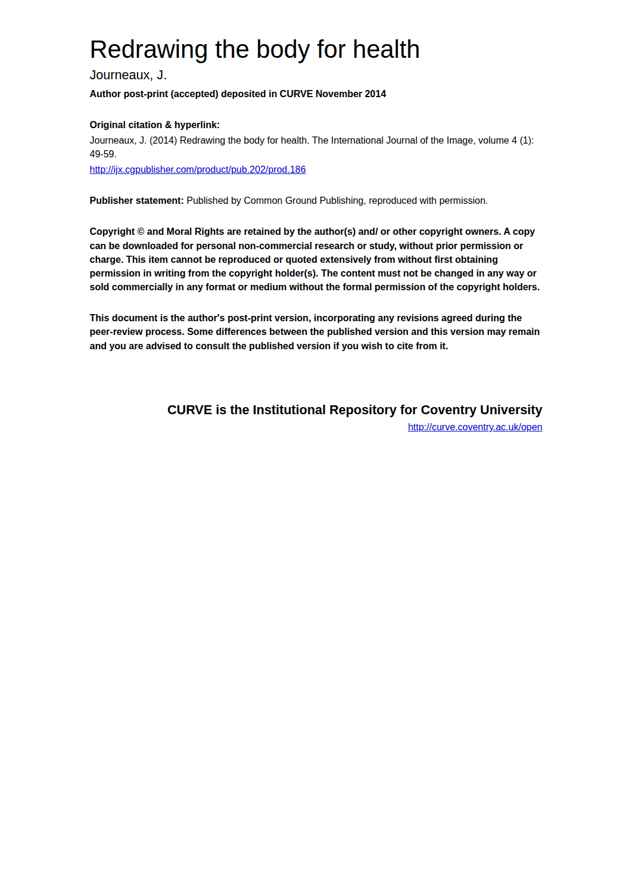Redrawing the body for health
Journeaux, J.
Author post-print (accepted) deposited in CURVE November 2014
Original citation & hyperlink:
Journeaux, J. (2014) Redrawing the body for health. The International Journal of the Image, volume 4 (1): 49-59.
http://ijx.cgpublisher.com/product/pub.202/prod.186
Publisher statement: Published by Common Ground Publishing, reproduced with permission.
Copyright © and Moral Rights are retained by the author(s) and/ or other copyright owners. A copy can be downloaded for personal non-commercial research or study, without prior permission or charge. This item cannot be reproduced or quoted extensively from without first obtaining permission in writing from the copyright holder(s). The content must not be changed in any way or sold commercially in any format or medium without the formal permission of the copyright holders.
This document is the author's post-print version, incorporating any revisions agreed during the peer-review process. Some differences between the published version and this version may remain and you are advised to consult the published version if you wish to cite from it.
CURVE is the Institutional Repository for Coventry University
http://curve.coventry.ac.uk/open